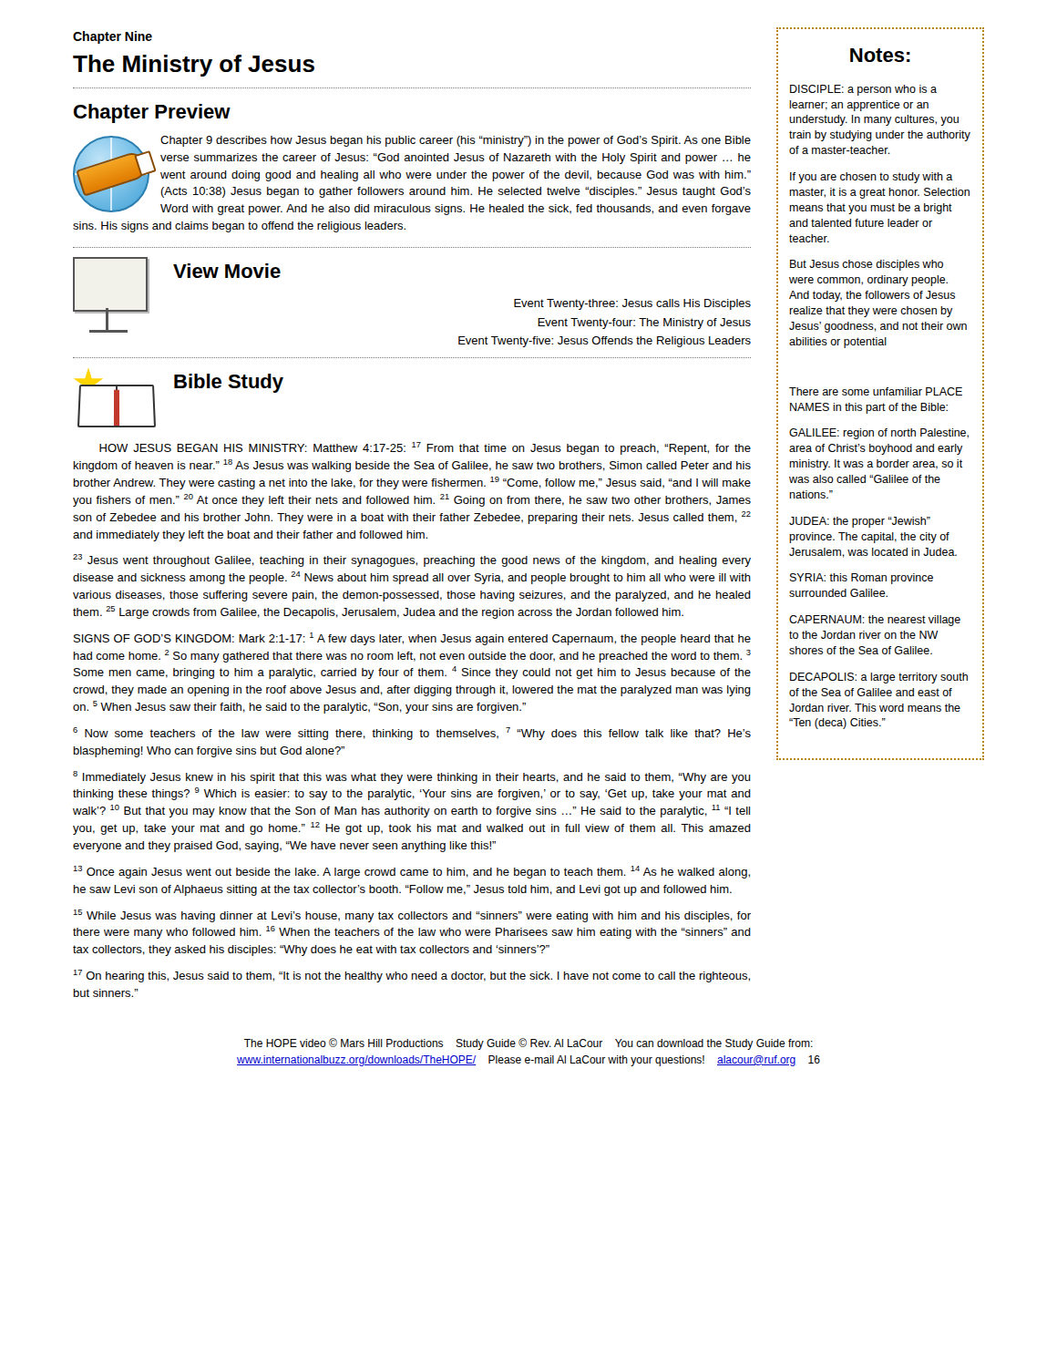Chapter Nine
The Ministry of Jesus
Chapter Preview
Chapter 9 describes how Jesus began his public career (his “ministry”) in the power of God’s Spirit. As one Bible verse summarizes the career of Jesus: “God anointed Jesus of Nazareth with the Holy Spirit and power … he went around doing good and healing all who were under the power of the devil, because God was with him.” (Acts 10:38) Jesus began to gather followers around him. He selected twelve “disciples.” Jesus taught God’s Word with great power. And he also did miraculous signs. He healed the sick, fed thousands, and even forgave sins. His signs and claims began to offend the religious leaders.
View Movie
Event Twenty-three: Jesus calls His Disciples
Event Twenty-four: The Ministry of Jesus
Event Twenty-five: Jesus Offends the Religious Leaders
Bible Study
HOW JESUS BEGAN HIS MINISTRY: Matthew 4:17-25: 17 From that time on Jesus began to preach, “Repent, for the kingdom of heaven is near.” 18 As Jesus was walking beside the Sea of Galilee, he saw two brothers, Simon called Peter and his brother Andrew. They were casting a net into the lake, for they were fishermen. 19 “Come, follow me,” Jesus said, “and I will make you fishers of men.” 20 At once they left their nets and followed him. 21 Going on from there, he saw two other brothers, James son of Zebedee and his brother John. They were in a boat with their father Zebedee, preparing their nets. Jesus called them, 22 and immediately they left the boat and their father and followed him.
23 Jesus went throughout Galilee, teaching in their synagogues, preaching the good news of the kingdom, and healing every disease and sickness among the people. 24 News about him spread all over Syria, and people brought to him all who were ill with various diseases, those suffering severe pain, the demon-possessed, those having seizures, and the paralyzed, and he healed them. 25 Large crowds from Galilee, the Decapolis, Jerusalem, Judea and the region across the Jordan followed him.
SIGNS OF GOD’S KINGDOM: Mark 2:1-17: 1 A few days later, when Jesus again entered Capernaum, the people heard that he had come home. 2 So many gathered that there was no room left, not even outside the door, and he preached the word to them. 3 Some men came, bringing to him a paralytic, carried by four of them. 4 Since they could not get him to Jesus because of the crowd, they made an opening in the roof above Jesus and, after digging through it, lowered the mat the paralyzed man was lying on. 5 When Jesus saw their faith, he said to the paralytic, “Son, your sins are forgiven.”
6 Now some teachers of the law were sitting there, thinking to themselves, 7 “Why does this fellow talk like that? He’s blaspheming! Who can forgive sins but God alone?”
8 Immediately Jesus knew in his spirit that this was what they were thinking in their hearts, and he said to them, “Why are you thinking these things? 9 Which is easier: to say to the paralytic, ‘Your sins are forgiven,’ or to say, ‘Get up, take your mat and walk’? 10 But that you may know that the Son of Man has authority on earth to forgive sins …” He said to the paralytic, 11 “I tell you, get up, take your mat and go home.” 12 He got up, took his mat and walked out in full view of them all. This amazed everyone and they praised God, saying, “We have never seen anything like this!”
13 Once again Jesus went out beside the lake. A large crowd came to him, and he began to teach them. 14 As he walked along, he saw Levi son of Alphaeus sitting at the tax collector’s booth. “Follow me,” Jesus told him, and Levi got up and followed him.
15 While Jesus was having dinner at Levi’s house, many tax collectors and “sinners” were eating with him and his disciples, for there were many who followed him. 16 When the teachers of the law who were Pharisees saw him eating with the “sinners” and tax collectors, they asked his disciples: “Why does he eat with tax collectors and ‘sinners’?”
17 On hearing this, Jesus said to them, “It is not the healthy who need a doctor, but the sick. I have not come to call the righteous, but sinners.”
Notes:
DISCIPLE: a person who is a learner; an apprentice or an understudy. In many cultures, you train by studying under the authority of a master-teacher.
If you are chosen to study with a master, it is a great honor. Selection means that you must be a bright and talented future leader or teacher.
But Jesus chose disciples who were common, ordinary people. And today, the followers of Jesus realize that they were chosen by Jesus’ goodness, and not their own abilities or potential
There are some unfamiliar PLACE NAMES in this part of the Bible:
GALILEE: region of north Palestine, area of Christ’s boyhood and early ministry. It was a border area, so it was also called “Galilee of the nations.”
JUDEA: the proper “Jewish” province. The capital, the city of Jerusalem, was located in Judea.
SYRIA: this Roman province surrounded Galilee.
CAPERNAUM: the nearest village to the Jordan river on the NW shores of the Sea of Galilee.
DECAPOLIS: a large territory south of the Sea of Galilee and east of Jordan river. This word means the “Ten (deca) Cities.”
The HOPE video © Mars Hill Productions Study Guide © Rev. Al LaCour You can download the Study Guide from:
www.internationalbuzz.org/downloads/TheHOPE/ Please e-mail Al LaCour with your questions! alacour@ruf.org 16